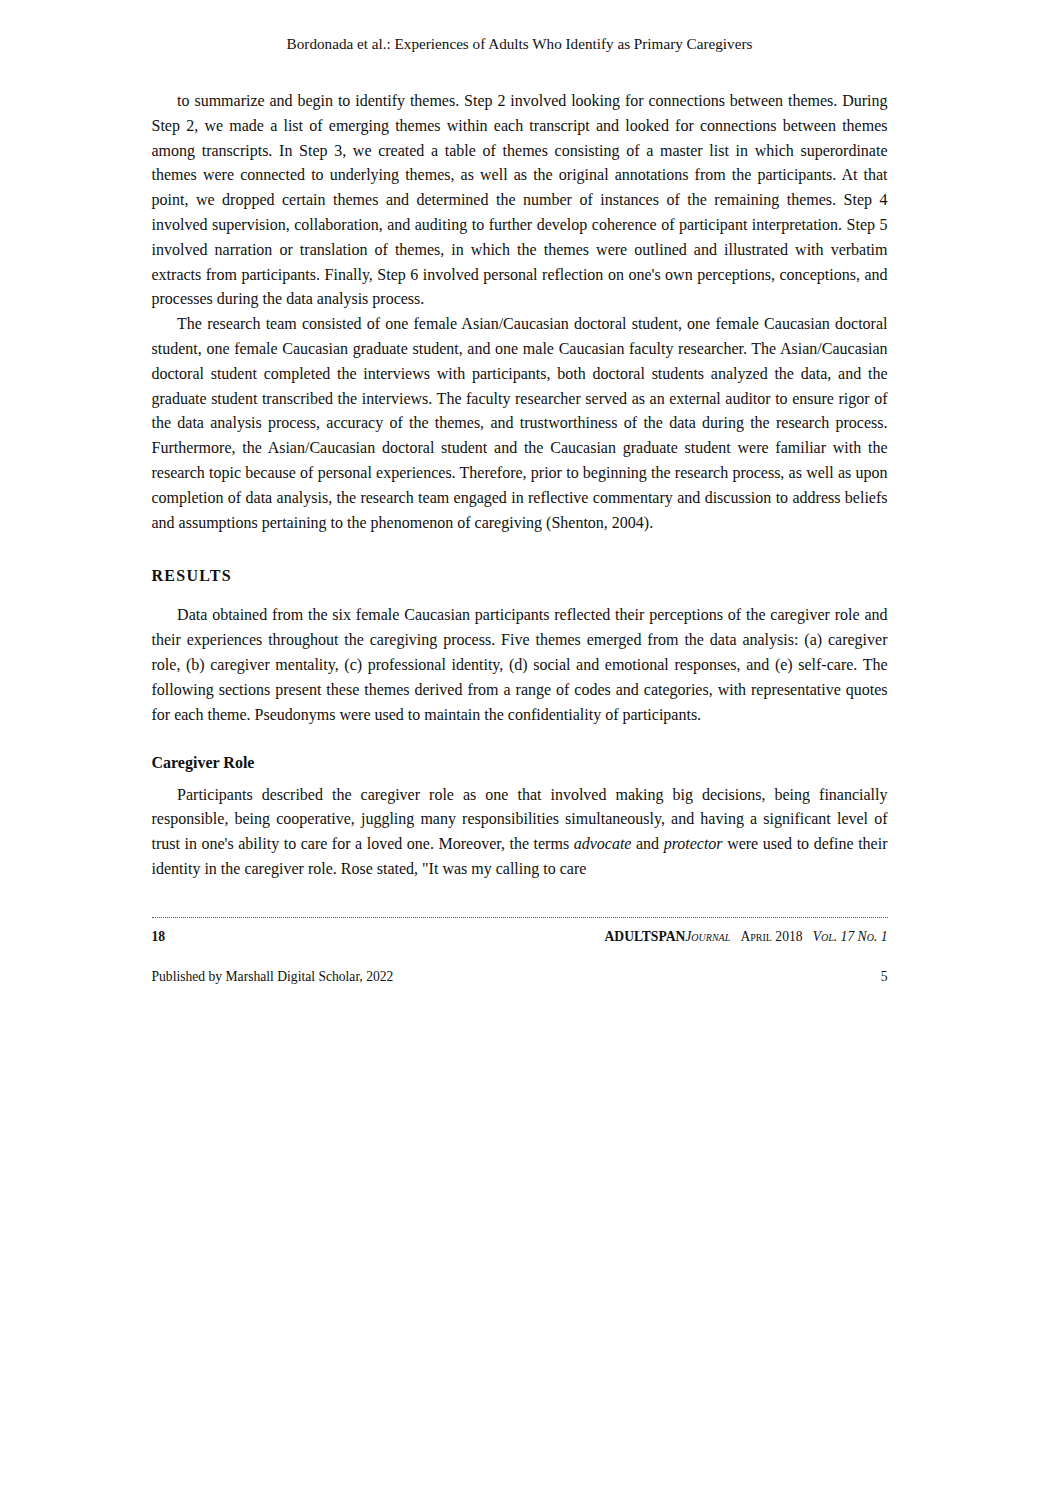Bordonada et al.: Experiences of Adults Who Identify as Primary Caregivers
to summarize and begin to identify themes. Step 2 involved looking for connections between themes. During Step 2, we made a list of emerging themes within each transcript and looked for connections between themes among transcripts. In Step 3, we created a table of themes consisting of a master list in which superordinate themes were connected to underlying themes, as well as the original annotations from the participants. At that point, we dropped certain themes and determined the number of instances of the remaining themes. Step 4 involved supervision, collaboration, and auditing to further develop coherence of participant interpretation. Step 5 involved narration or translation of themes, in which the themes were outlined and illustrated with verbatim extracts from participants. Finally, Step 6 involved personal reflection on one's own perceptions, conceptions, and processes during the data analysis process.
The research team consisted of one female Asian/Caucasian doctoral student, one female Caucasian doctoral student, one female Caucasian graduate student, and one male Caucasian faculty researcher. The Asian/Caucasian doctoral student completed the interviews with participants, both doctoral students analyzed the data, and the graduate student transcribed the interviews. The faculty researcher served as an external auditor to ensure rigor of the data analysis process, accuracy of the themes, and trustworthiness of the data during the research process. Furthermore, the Asian/Caucasian doctoral student and the Caucasian graduate student were familiar with the research topic because of personal experiences. Therefore, prior to beginning the research process, as well as upon completion of data analysis, the research team engaged in reflective commentary and discussion to address beliefs and assumptions pertaining to the phenomenon of caregiving (Shenton, 2004).
Results
Data obtained from the six female Caucasian participants reflected their perceptions of the caregiver role and their experiences throughout the caregiving process. Five themes emerged from the data analysis: (a) caregiver role, (b) caregiver mentality, (c) professional identity, (d) social and emotional responses, and (e) self-care. The following sections present these themes derived from a range of codes and categories, with representative quotes for each theme. Pseudonyms were used to maintain the confidentiality of participants.
Caregiver Role
Participants described the caregiver role as one that involved making big decisions, being financially responsible, being cooperative, juggling many responsibilities simultaneously, and having a significant level of trust in one's ability to care for a loved one. Moreover, the terms advocate and protector were used to define their identity in the caregiver role. Rose stated, "It was my calling to care
18 ADULTSPAN Journal April 2018 Vol. 17 No. 1
Published by Marshall Digital Scholar, 2022 5